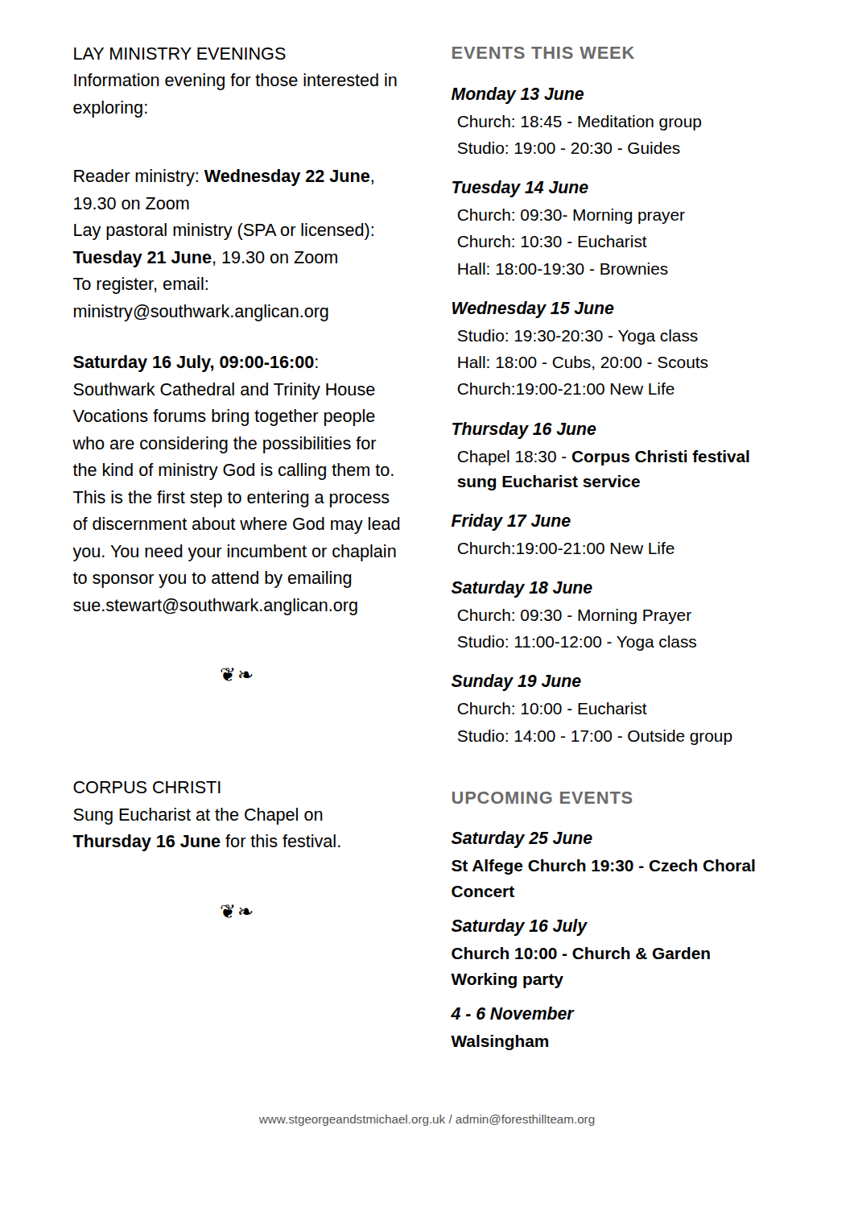LAY MINISTRY EVENINGS
Information evening for those interested in exploring:
Reader ministry: Wednesday 22 June, 19.30 on Zoom
Lay pastoral ministry (SPA or licensed): Tuesday 21 June, 19.30 on Zoom
To register, email: ministry@southwark.anglican.org
Saturday 16 July, 09:00-16:00:
Southwark Cathedral and Trinity House Vocations forums bring together people who are considering the possibilities for the kind of ministry God is calling them to. This is the first step to entering a process of discernment about where God may lead you. You need your incumbent or chaplain to sponsor you to attend by emailing sue.stewart@southwark.anglican.org
❦❧
CORPUS CHRISTI
Sung Eucharist at the Chapel on Thursday 16 June for this festival.
❦❧
Events this week
Monday 13 June
Church: 18:45 - Meditation group
Studio: 19:00 - 20:30 - Guides
Tuesday 14 June
Church: 09:30- Morning prayer
Church: 10:30 - Eucharist
Hall: 18:00-19:30 - Brownies
Wednesday 15 June
Studio: 19:30-20:30 - Yoga class
Hall: 18:00 - Cubs, 20:00 - Scouts
Church:19:00-21:00 New Life
Thursday 16 June
Chapel 18:30 - Corpus Christi festival sung Eucharist service
Friday 17 June
Church:19:00-21:00 New Life
Saturday 18 June
Church: 09:30 - Morning Prayer
Studio: 11:00-12:00 - Yoga class
Sunday 19 June
Church: 10:00 - Eucharist
Studio: 14:00 - 17:00 - Outside group
Upcoming events
Saturday 25 June
St Alfege Church 19:30 - Czech Choral Concert
Saturday 16 July
Church 10:00 - Church & Garden Working party
4 - 6 November
Walsingham
www.stgeorgeandstmichael.org.uk / admin@foresthillteam.org